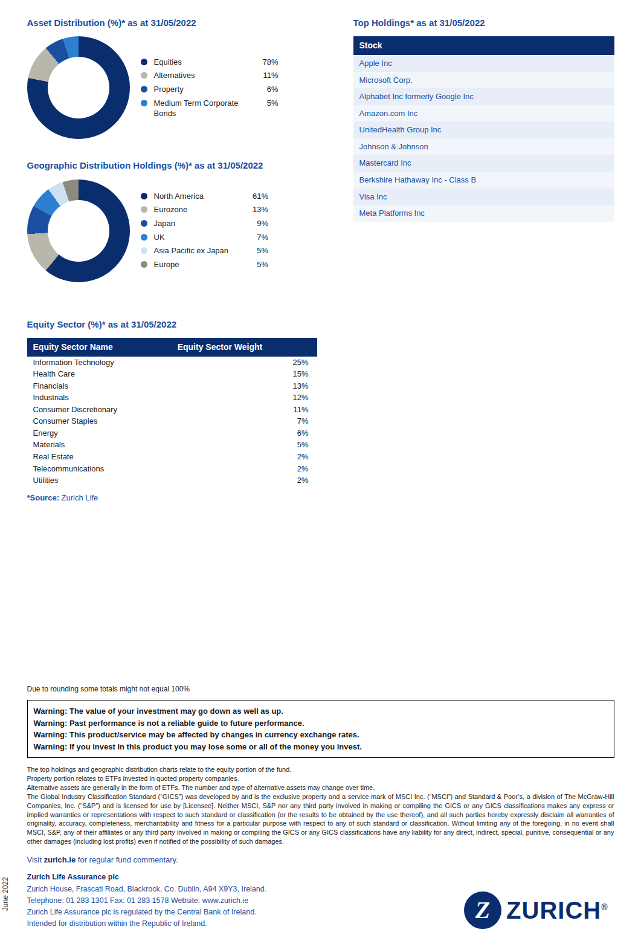June 2022
Asset Distribution (%)* as at 31/05/2022
| | Equities | 78% |
| | Alternatives | 11% |
| | Property | 6% |
| | Medium Term Corporate Bonds | 5% |
Geographic Distribution Holdings (%)* as at 31/05/2022
| | North America | 61% |
| | Eurozone | 13% |
| | Japan | 9% |
| | UK | 7% |
| | Asia Pacific ex Japan | 5% |
| | Europe | 5% |
Top Holdings* as at 31/05/2022
| Stock | |
| --- | --- |
| Apple Inc | |
| Microsoft Corp. | |
| Alphabet Inc formerly Google Inc | |
| Amazon.com Inc | |
| UnitedHealth Group Inc | |
| Johnson & Johnson | |
| Mastercard Inc | |
| Berkshire Hathaway Inc - Class B | |
| Visa Inc | |
| Meta Platforms Inc | |
Equity Sector (%)* as at 31/05/2022
| Equity Sector Name | Equity Sector Weight |
| --- | --- |
| Information Technology | 25% |
| Health Care | 15% |
| Financials | 13% |
| Industrials | 12% |
| Consumer Discretionary | 11% |
| Consumer Staples | 7% |
| Energy | 6% |
| Materials | 5% |
| Real Estate | 2% |
| Telecommunications | 2% |
| Utilities | 2% |
*Source: Zurich Life
Due to rounding some totals might not equal 100%
Warning: The value of your investment may go down as well as up.
Warning: Past performance is not a reliable guide to future performance.
Warning: This product/service may be affected by changes in currency exchange rates.
Warning: If you invest in this product you may lose some or all of the money you invest.
The top holdings and geographic distribution charts relate to the equity portion of the fund.
Property portion relates to ETFs invested in quoted property companies.
Alternative assets are generally in the form of ETFs. The number and type of alternative assets may change over time.
The Global Industry Classification Standard (“GICS”) was developed by and is the exclusive property and a service mark of MSCI Inc. (“MSCI”) and Standard & Poor’s, a division of The McGraw-Hill Companies, Inc. (“S&P”) and is licensed for use by [Licensee]. Neither MSCI, S&P nor any third party involved in making or compiling the GICS or any GICS classifications makes any express or implied warranties or representations with respect to such standard or classification (or the results to be obtained by the use thereof), and all such parties hereby expressly disclaim all warranties of originality, accuracy, completeness, merchantability and fitness for a particular purpose with respect to any of such standard or classification. Without limiting any of the foregoing, in no event shall MSCI, S&P, any of their affiliates or any third party involved in making or compiling the GICS or any GICS classifications have any liability for any direct, indirect, special, punitive, consequential or any other damages (including lost profits) even if notified of the possibility of such damages.
Visit zurich.ie for regular fund commentary.
Zurich Life Assurance plc
Zurich House, Frascati Road, Blackrock, Co. Dublin, A94 X9Y3, Ireland.
Telephone: 01 283 1301 Fax: 01 283 1578 Website: www.zurich.ie
Zurich Life Assurance plc is regulated by the Central Bank of Ireland.
Intended for distribution within the Republic of Ireland.
ZZURICH®